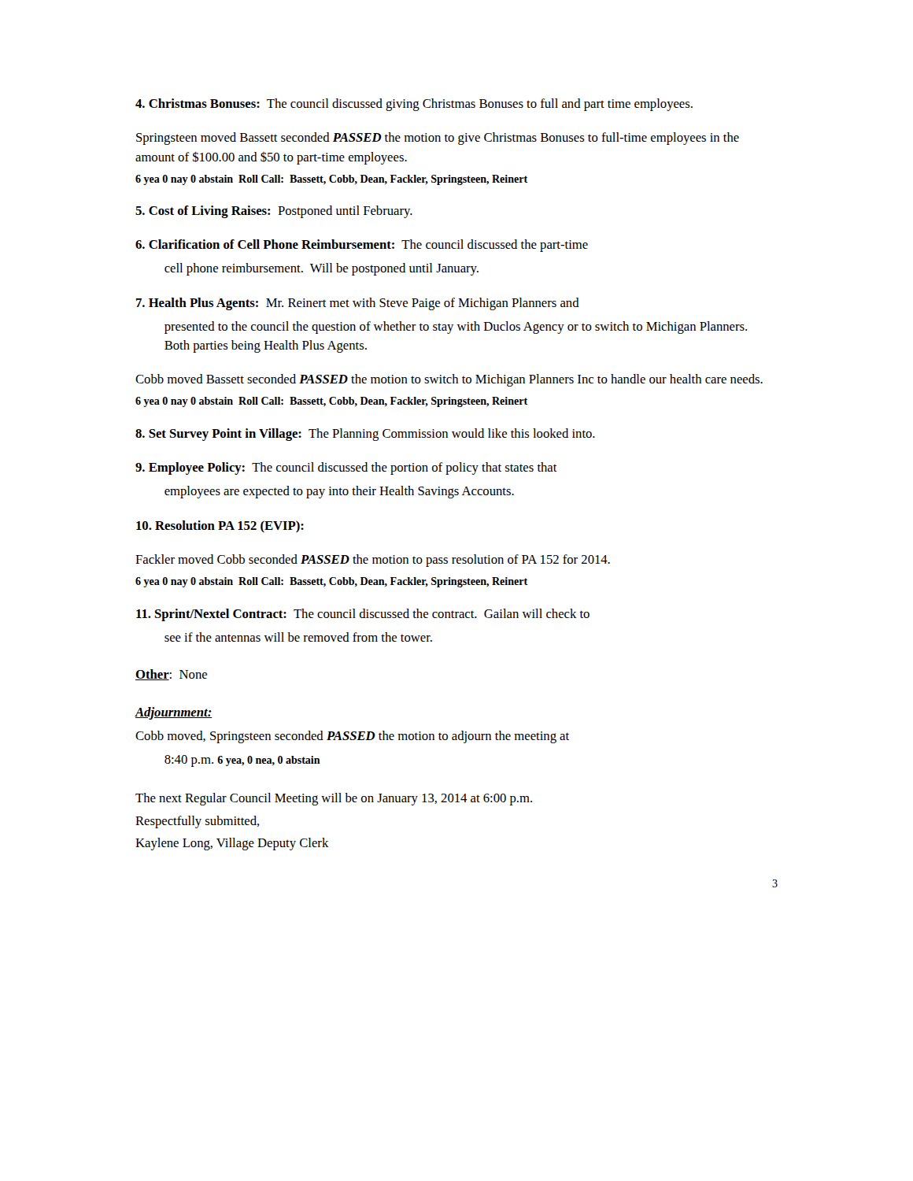4. Christmas Bonuses: The council discussed giving Christmas Bonuses to full and part time employees.
Springsteen moved Bassett seconded PASSED the motion to give Christmas Bonuses to full-time employees in the amount of $100.00 and $50 to part-time employees.
6 yea 0 nay 0 abstain Roll Call: Bassett, Cobb, Dean, Fackler, Springsteen, Reinert
5. Cost of Living Raises: Postponed until February.
6. Clarification of Cell Phone Reimbursement: The council discussed the part-time
cell phone reimbursement. Will be postponed until January.
7. Health Plus Agents: Mr. Reinert met with Steve Paige of Michigan Planners and
presented to the council the question of whether to stay with Duclos Agency or to switch to Michigan Planners. Both parties being Health Plus Agents.
Cobb moved Bassett seconded PASSED the motion to switch to Michigan Planners Inc to handle our health care needs.
6 yea 0 nay 0 abstain Roll Call: Bassett, Cobb, Dean, Fackler, Springsteen, Reinert
8. Set Survey Point in Village: The Planning Commission would like this looked into.
9. Employee Policy: The council discussed the portion of policy that states that
employees are expected to pay into their Health Savings Accounts.
10. Resolution PA 152 (EVIP):
Fackler moved Cobb seconded PASSED the motion to pass resolution of PA 152 for 2014.
6 yea 0 nay 0 abstain Roll Call: Bassett, Cobb, Dean, Fackler, Springsteen, Reinert
11. Sprint/Nextel Contract: The council discussed the contract. Gailan will check to
see if the antennas will be removed from the tower.
Other: None
Adjournment:
Cobb moved, Springsteen seconded PASSED the motion to adjourn the meeting at
8:40 p.m. 6 yea, 0 nea, 0 abstain
The next Regular Council Meeting will be on January 13, 2014 at 6:00 p.m.
Respectfully submitted,
Kaylene Long, Village Deputy Clerk
3